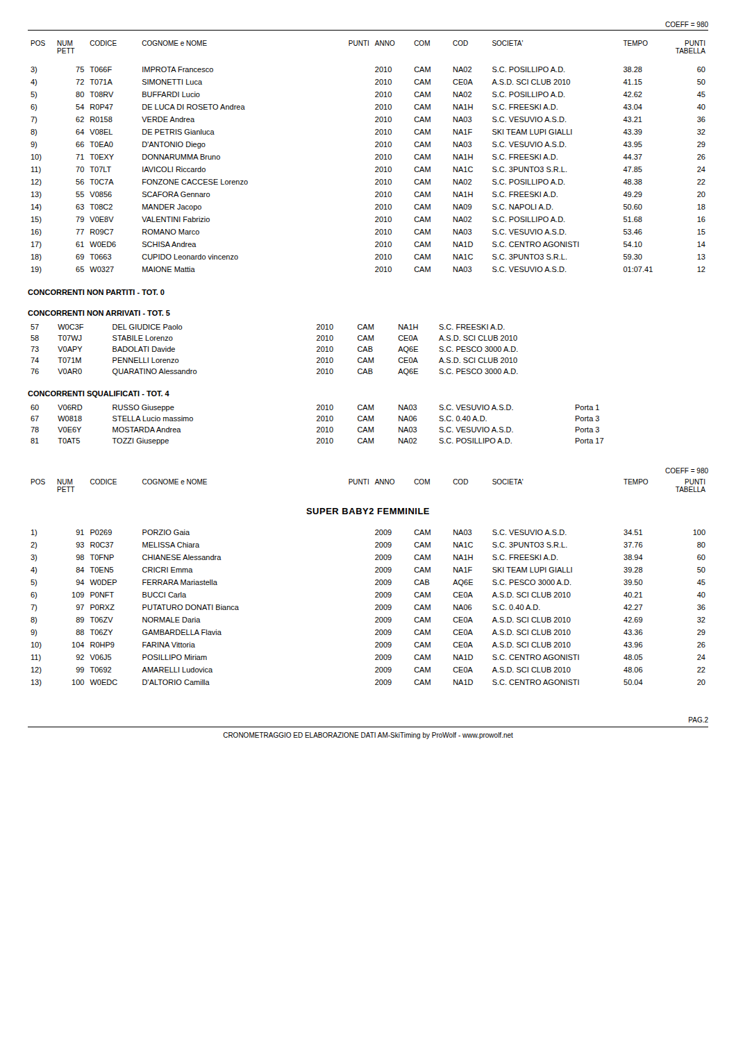COEFF = 980
| POS | NUM PETT | CODICE | COGNOME e NOME | PUNTI | ANNO | COM | COD | SOCIETA' | TEMPO | PUNTI TABELLA |
| --- | --- | --- | --- | --- | --- | --- | --- | --- | --- | --- |
| 3) | 75 | T066F | IMPROTA Francesco | | 2010 | CAM | NA02 | S.C. POSILLIPO A.D. | 38.28 | 60 |
| 4) | 72 | T071A | SIMONETTI Luca | | 2010 | CAM | CE0A | A.S.D. SCI CLUB 2010 | 41.15 | 50 |
| 5) | 80 | T08RV | BUFFARDI Lucio | | 2010 | CAM | NA02 | S.C. POSILLIPO A.D. | 42.62 | 45 |
| 6) | 54 | R0P47 | DE LUCA DI ROSETO Andrea | | 2010 | CAM | NA1H | S.C. FREESKI A.D. | 43.04 | 40 |
| 7) | 62 | R0158 | VERDE Andrea | | 2010 | CAM | NA03 | S.C. VESUVIO A.S.D. | 43.21 | 36 |
| 8) | 64 | V08EL | DE PETRIS Gianluca | | 2010 | CAM | NA1F | SKI TEAM LUPI GIALLI | 43.39 | 32 |
| 9) | 66 | T0EA0 | D'ANTONIO Diego | | 2010 | CAM | NA03 | S.C. VESUVIO A.S.D. | 43.95 | 29 |
| 10) | 71 | T0EXY | DONNARUMMA Bruno | | 2010 | CAM | NA1H | S.C. FREESKI A.D. | 44.37 | 26 |
| 11) | 70 | T07LT | IAVICOLI Riccardo | | 2010 | CAM | NA1C | S.C. 3PUNTO3 S.R.L. | 47.85 | 24 |
| 12) | 56 | T0C7A | FONZONE CACCESE Lorenzo | | 2010 | CAM | NA02 | S.C. POSILLIPO A.D. | 48.38 | 22 |
| 13) | 55 | V0856 | SCAFORA Gennaro | | 2010 | CAM | NA1H | S.C. FREESKI A.D. | 49.29 | 20 |
| 14) | 63 | T08C2 | MANDER Jacopo | | 2010 | CAM | NA09 | S.C. NAPOLI A.D. | 50.60 | 18 |
| 15) | 79 | V0E8V | VALENTINI Fabrizio | | 2010 | CAM | NA02 | S.C. POSILLIPO A.D. | 51.68 | 16 |
| 16) | 77 | R09C7 | ROMANO Marco | | 2010 | CAM | NA03 | S.C. VESUVIO A.S.D. | 53.46 | 15 |
| 17) | 61 | W0ED6 | SCHISA Andrea | | 2010 | CAM | NA1D | S.C. CENTRO AGONISTI | 54.10 | 14 |
| 18) | 69 | T0663 | CUPIDO Leonardo vincenzo | | 2010 | CAM | NA1C | S.C. 3PUNTO3 S.R.L. | 59.30 | 13 |
| 19) | 65 | W0327 | MAIONE Mattia | | 2010 | CAM | NA03 | S.C. VESUVIO A.S.D. | 01:07.41 | 12 |
CONCORRENTI NON PARTITI - TOT. 0
CONCORRENTI NON ARRIVATI - TOT. 5
| 57 | W0C3F | DEL GIUDICE Paolo | 2010 | CAM | NA1H | S.C. FREESKI A.D. |
| 58 | T07WJ | STABILE Lorenzo | 2010 | CAM | CE0A | A.S.D. SCI CLUB 2010 |
| 73 | V0APY | BADOLATI Davide | 2010 | CAB | AQ6E | S.C. PESCO 3000 A.D. |
| 74 | T071M | PENNELLI Lorenzo | 2010 | CAM | CE0A | A.S.D. SCI CLUB 2010 |
| 76 | V0AR0 | QUARATINO Alessandro | 2010 | CAB | AQ6E | S.C. PESCO 3000 A.D. |
CONCORRENTI SQUALIFICATI - TOT. 4
| 60 | V06RD | RUSSO Giuseppe | 2010 | CAM | NA03 | S.C. VESUVIO A.S.D. | Porta 1 |
| 67 | W0818 | STELLA Lucio massimo | 2010 | CAM | NA06 | S.C. 0.40 A.D. | Porta 3 |
| 78 | V0E6Y | MOSTARDA Andrea | 2010 | CAM | NA03 | S.C. VESUVIO A.S.D. | Porta 3 |
| 81 | T0AT5 | TOZZI Giuseppe | 2010 | CAM | NA02 | S.C. POSILLIPO A.D. | Porta 17 |
COEFF = 980
| POS | NUM PETT | CODICE | COGNOME e NOME | PUNTI | ANNO | COM | COD | SOCIETA' | TEMPO | PUNTI TABELLA |
| --- | --- | --- | --- | --- | --- | --- | --- | --- | --- | --- |
| SUPER BABY2 FEMMINILE |
| 1) | 91 | P0269 | PORZIO Gaia | | 2009 | CAM | NA03 | S.C. VESUVIO A.S.D. | 34.51 | 100 |
| 2) | 93 | R0C37 | MELISSA Chiara | | 2009 | CAM | NA1C | S.C. 3PUNTO3 S.R.L. | 37.76 | 80 |
| 3) | 98 | T0FNP | CHIANESE Alessandra | | 2009 | CAM | NA1H | S.C. FREESKI A.D. | 38.94 | 60 |
| 4) | 84 | T0EN5 | CRICRI Emma | | 2009 | CAM | NA1F | SKI TEAM LUPI GIALLI | 39.28 | 50 |
| 5) | 94 | W0DEP | FERRARA Mariastella | | 2009 | CAB | AQ6E | S.C. PESCO 3000 A.D. | 39.50 | 45 |
| 6) | 109 | P0NFT | BUCCI Carla | | 2009 | CAM | CE0A | A.S.D. SCI CLUB 2010 | 40.21 | 40 |
| 7) | 97 | P0RXZ | PUTATURO DONATI Bianca | | 2009 | CAM | NA06 | S.C. 0.40 A.D. | 42.27 | 36 |
| 8) | 89 | T06ZV | NORMALE Daria | | 2009 | CAM | CE0A | A.S.D. SCI CLUB 2010 | 42.69 | 32 |
| 9) | 88 | T06ZY | GAMBARDELLA Flavia | | 2009 | CAM | CE0A | A.S.D. SCI CLUB 2010 | 43.36 | 29 |
| 10) | 104 | R0HP9 | FARINA Vittoria | | 2009 | CAM | CE0A | A.S.D. SCI CLUB 2010 | 43.96 | 26 |
| 11) | 92 | V06J5 | POSILLIPO Miriam | | 2009 | CAM | NA1D | S.C. CENTRO AGONISTI | 48.05 | 24 |
| 12) | 99 | T0692 | AMARELLI Ludovica | | 2009 | CAM | CE0A | A.S.D. SCI CLUB 2010 | 48.06 | 22 |
| 13) | 100 | W0EDC | D'ALTORIO Camilla | | 2009 | CAM | NA1D | S.C. CENTRO AGONISTI | 50.04 | 20 |
PAG.2
CRONOMETRAGGIO ED ELABORAZIONE DATI AM-SkiTiming by ProWolf - www.prowolf.net